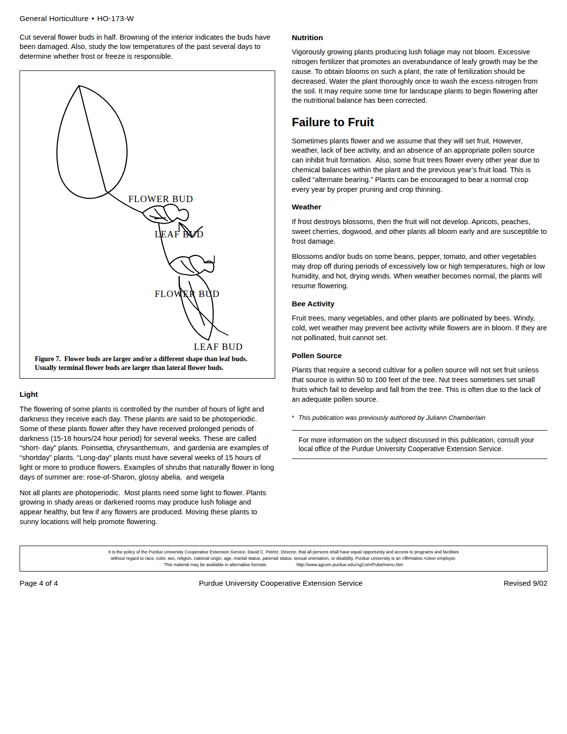General Horticulture•HO-173-W
Cut several flower buds in half. Browning of the interior indicates the buds have been damaged. Also, study the low temperatures of the past several days to determine whether frost or freeze is responsible.
FLOWER BUD LEAF BUD FLOWER BUD LEAF BUD
Figure 7. Flower buds are larger and/or a different shape than leaf buds. Usually terminal flower buds are larger than lateral flower buds.
Light
The flowering of some plants is controlled by the number of hours of light and darkness they receive each day. These plants are said to be photoperiodic. Some of these plants flower after they have received prolonged periods of darkness (15-18 hours/24 hour period) for several weeks. These are called “short- day” plants. Poinsettia, chrysanthemum, and gardenia are examples of “shortday” plants. “Long-day” plants must have several weeks of 15 hours of light or more to produce flowers. Examples of shrubs that naturally flower in long days of summer are: rose-of-Sharon, glossy abelia, and weigela
Not all plants are photoperiodic. Most plants need some light to flower. Plants growing in shady areas or darkened rooms may produce lush foliage and appear healthy, but few if any flowers are produced. Moving these plants to sunny locations will help promote flowering.
Nutrition
Vigorously growing plants producing lush foliage may not bloom. Excessive nitrogen fertilizer that promotes an overabundance of leafy growth may be the cause. To obtain blooms on such a plant, the rate of fertilization should be decreased. Water the plant thoroughly once to wash the excess nitrogen from the soil. It may require some time for landscape plants to begin flowering after the nutritional balance has been corrected.
Failure to Fruit
Sometimes plants flower and we assume that they will set fruit. However, weather, lack of bee activity, and an absence of an appropriate pollen source can inhibit fruit formation. Also, some fruit trees flower every other year due to chemical balances within the plant and the previous year’s fruit load. This is called “alternate bearing.” Plants can be encouraged to bear a normal crop every year by proper pruning and crop thinning.
Weather
If frost destroys blossoms, then the fruit will not develop. Apricots, peaches, sweet cherries, dogwood, and other plants all bloom early and are susceptible to frost damage.
Blossoms and/or buds on some beans, pepper, tomato, and other vegetables may drop off during periods of excessively low or high temperatures, high or low humidity, and hot, drying winds. When weather becomes normal, the plants will resume flowering.
Bee Activity
Fruit trees, many vegetables, and other plants are pollinated by bees. Windy, cold, wet weather may prevent bee activity while flowers are in bloom. If they are not pollinated, fruit cannot set.
Pollen Source
Plants that require a second cultivar for a pollen source will not set fruit unless that source is within 50 to 100 feet of the tree. Nut trees sometimes set small fruits which fail to develop and fall from the tree. This is often due to the lack of an adequate pollen source.
* This publication was previously authored by Juliann Chamberlain
For more information on the subject discussed in this publication, consult your local office of the Purdue University Cooperative Extension Service.
It is the policy of the Purdue University Cooperative Extension Service, David C. Petritz, Director, that all persons shall have equal opportunity and access to programs and facilities
without regard to race, color, sex, religion, national origin, age, marital status, parental status, sexual orientation, or disability. Purdue University is an Affirmative Action employer.
This material may be available in alternative formats. http://www.agcom.purdue.edu/AgCom/Pubs/menu.htm
Page 4 of 4 Purdue University Cooperative Extension Service Revised 9/02